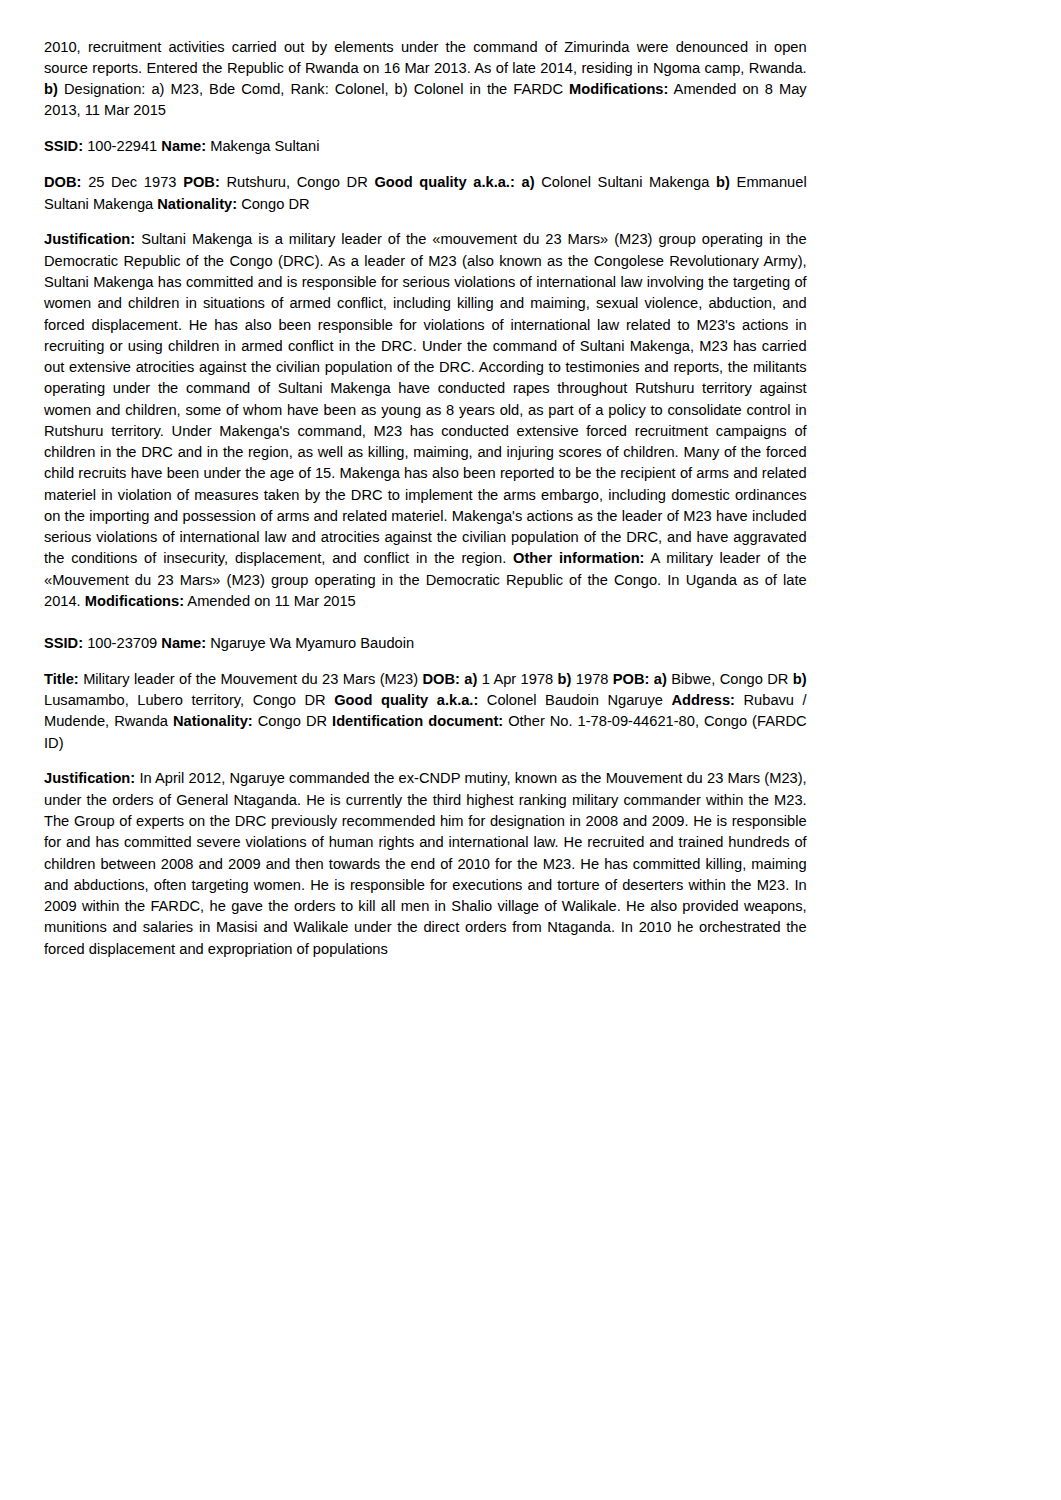2010, recruitment activities carried out by elements under the command of Zimurinda were denounced in open source reports. Entered the Republic of Rwanda on 16 Mar 2013. As of late 2014, residing in Ngoma camp, Rwanda. b) Designation: a) M23, Bde Comd, Rank: Colonel, b) Colonel in the FARDC Modifications: Amended on 8 May 2013, 11 Mar 2015
SSID: 100-22941 Name: Makenga Sultani
DOB: 25 Dec 1973 POB: Rutshuru, Congo DR Good quality a.k.a.: a) Colonel Sultani Makenga b) Emmanuel Sultani Makenga Nationality: Congo DR
Justification: Sultani Makenga is a military leader of the «mouvement du 23 Mars» (M23) group operating in the Democratic Republic of the Congo (DRC). As a leader of M23 (also known as the Congolese Revolutionary Army), Sultani Makenga has committed and is responsible for serious violations of international law involving the targeting of women and children in situations of armed conflict, including killing and maiming, sexual violence, abduction, and forced displacement. He has also been responsible for violations of international law related to M23's actions in recruiting or using children in armed conflict in the DRC. Under the command of Sultani Makenga, M23 has carried out extensive atrocities against the civilian population of the DRC. According to testimonies and reports, the militants operating under the command of Sultani Makenga have conducted rapes throughout Rutshuru territory against women and children, some of whom have been as young as 8 years old, as part of a policy to consolidate control in Rutshuru territory. Under Makenga's command, M23 has conducted extensive forced recruitment campaigns of children in the DRC and in the region, as well as killing, maiming, and injuring scores of children. Many of the forced child recruits have been under the age of 15. Makenga has also been reported to be the recipient of arms and related materiel in violation of measures taken by the DRC to implement the arms embargo, including domestic ordinances on the importing and possession of arms and related materiel. Makenga's actions as the leader of M23 have included serious violations of international law and atrocities against the civilian population of the DRC, and have aggravated the conditions of insecurity, displacement, and conflict in the region. Other information: A military leader of the «Mouvement du 23 Mars» (M23) group operating in the Democratic Republic of the Congo. In Uganda as of late 2014. Modifications: Amended on 11 Mar 2015
SSID: 100-23709 Name: Ngaruye Wa Myamuro Baudoin
Title: Military leader of the Mouvement du 23 Mars (M23) DOB: a) 1 Apr 1978 b) 1978 POB: a) Bibwe, Congo DR b) Lusamambo, Lubero territory, Congo DR Good quality a.k.a.: Colonel Baudoin Ngaruye Address: Rubavu / Mudende, Rwanda Nationality: Congo DR Identification document: Other No. 1-78-09-44621-80, Congo (FARDC ID)
Justification: In April 2012, Ngaruye commanded the ex-CNDP mutiny, known as the Mouvement du 23 Mars (M23), under the orders of General Ntaganda. He is currently the third highest ranking military commander within the M23. The Group of experts on the DRC previously recommended him for designation in 2008 and 2009. He is responsible for and has committed severe violations of human rights and international law. He recruited and trained hundreds of children between 2008 and 2009 and then towards the end of 2010 for the M23. He has committed killing, maiming and abductions, often targeting women. He is responsible for executions and torture of deserters within the M23. In 2009 within the FARDC, he gave the orders to kill all men in Shalio village of Walikale. He also provided weapons, munitions and salaries in Masisi and Walikale under the direct orders from Ntaganda. In 2010 he orchestrated the forced displacement and expropriation of populations